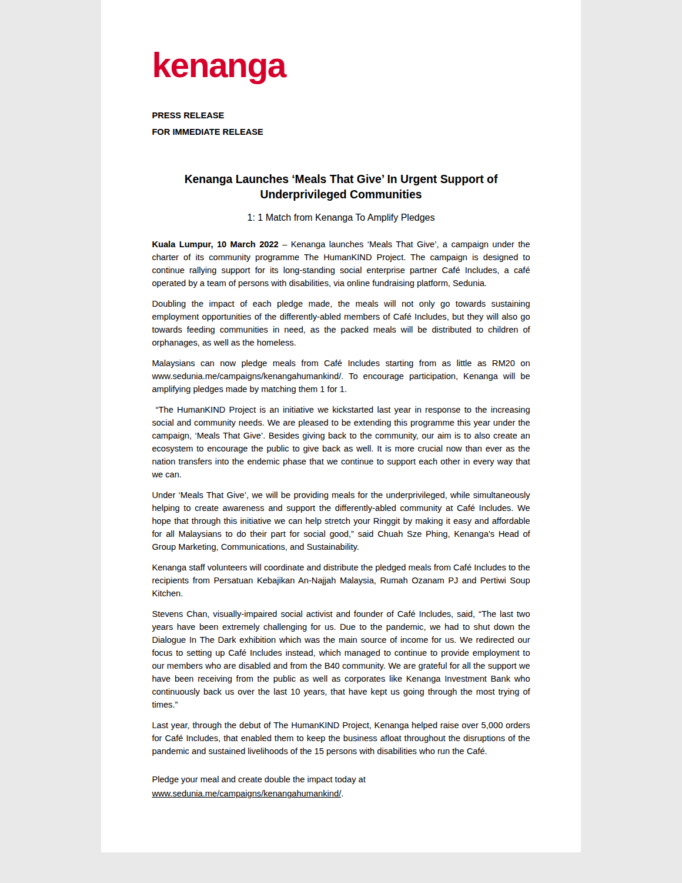kenanga
PRESS RELEASE
FOR IMMEDIATE RELEASE
Kenanga Launches ‘Meals That Give’ In Urgent Support of Underprivileged Communities
1: 1 Match from Kenanga To Amplify Pledges
Kuala Lumpur, 10 March 2022 – Kenanga launches ‘Meals That Give’, a campaign under the charter of its community programme The HumanKIND Project. The campaign is designed to continue rallying support for its long-standing social enterprise partner Café Includes, a café operated by a team of persons with disabilities, via online fundraising platform, Sedunia.
Doubling the impact of each pledge made, the meals will not only go towards sustaining employment opportunities of the differently-abled members of Café Includes, but they will also go towards feeding communities in need, as the packed meals will be distributed to children of orphanages, as well as the homeless.
Malaysians can now pledge meals from Café Includes starting from as little as RM20 on www.sedunia.me/campaigns/kenangahumankind/. To encourage participation, Kenanga will be amplifying pledges made by matching them 1 for 1.
“The HumanKIND Project is an initiative we kickstarted last year in response to the increasing social and community needs. We are pleased to be extending this programme this year under the campaign, ‘Meals That Give’. Besides giving back to the community, our aim is to also create an ecosystem to encourage the public to give back as well. It is more crucial now than ever as the nation transfers into the endemic phase that we continue to support each other in every way that we can.
Under ‘Meals That Give’, we will be providing meals for the underprivileged, while simultaneously helping to create awareness and support the differently-abled community at Café Includes. We hope that through this initiative we can help stretch your Ringgit by making it easy and affordable for all Malaysians to do their part for social good,” said Chuah Sze Phing, Kenanga's Head of Group Marketing, Communications, and Sustainability.
Kenanga staff volunteers will coordinate and distribute the pledged meals from Café Includes to the recipients from Persatuan Kebajikan An-Najjah Malaysia, Rumah Ozanam PJ and Pertiwi Soup Kitchen.
Stevens Chan, visually-impaired social activist and founder of Café Includes, said, “The last two years have been extremely challenging for us. Due to the pandemic, we had to shut down the Dialogue In The Dark exhibition which was the main source of income for us. We redirected our focus to setting up Café Includes instead, which managed to continue to provide employment to our members who are disabled and from the B40 community. We are grateful for all the support we have been receiving from the public as well as corporates like Kenanga Investment Bank who continuously back us over the last 10 years, that have kept us going through the most trying of times.”
Last year, through the debut of The HumanKIND Project, Kenanga helped raise over 5,000 orders for Café Includes, that enabled them to keep the business afloat throughout the disruptions of the pandemic and sustained livelihoods of the 15 persons with disabilities who run the Café.
Pledge your meal and create double the impact today at
www.sedunia.me/campaigns/kenangahumankind/.